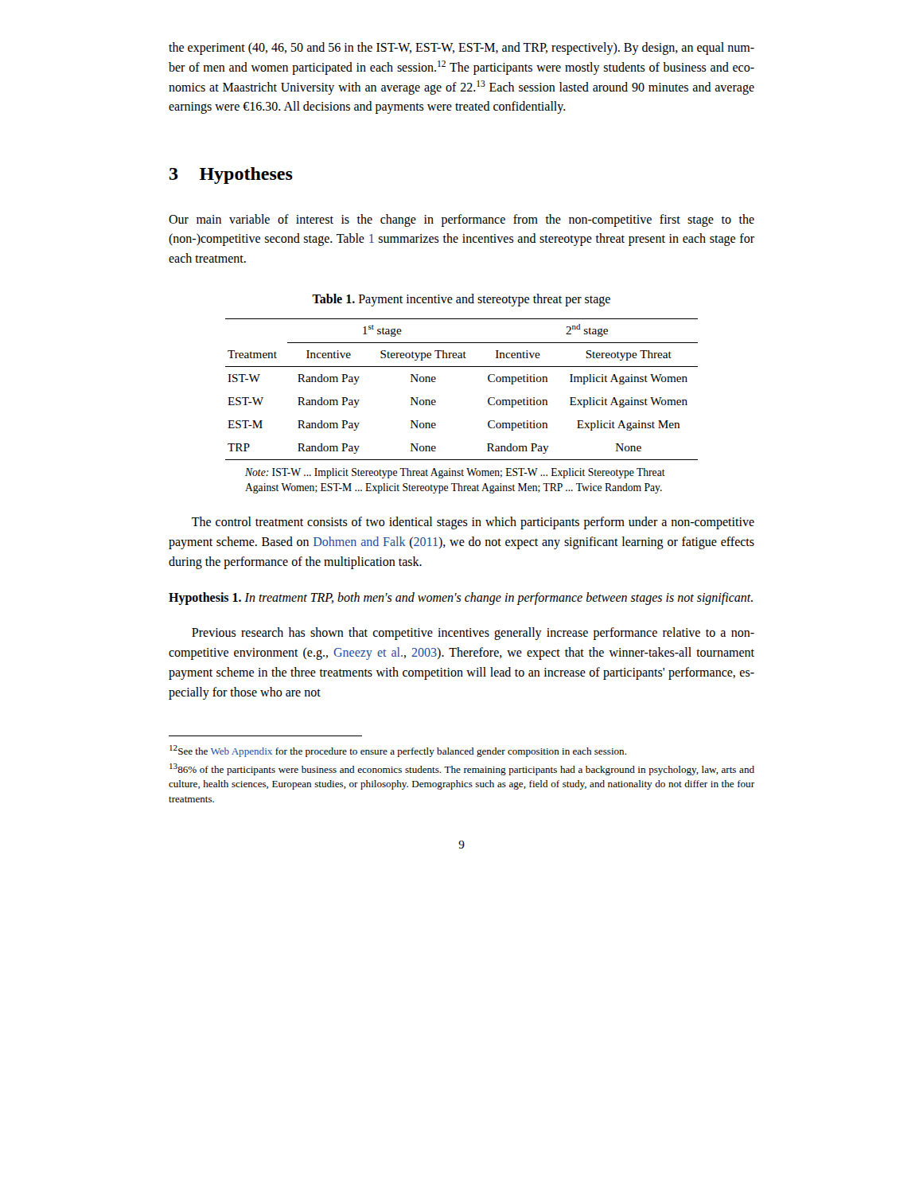the experiment (40, 46, 50 and 56 in the IST-W, EST-W, EST-M, and TRP, respectively). By design, an equal number of men and women participated in each session.12 The participants were mostly students of business and economics at Maastricht University with an average age of 22.13 Each session lasted around 90 minutes and average earnings were €16.30. All decisions and payments were treated confidentially.
3 Hypotheses
Our main variable of interest is the change in performance from the non-competitive first stage to the (non-)competitive second stage. Table 1 summarizes the incentives and stereotype threat present in each stage for each treatment.
Table 1. Payment incentive and stereotype threat per stage
| | 1 st stage | 2 nd stage |
| --- | --- | --- |
| Treatment | Incentive | Stereotype Threat | Incentive | Stereotype Threat |
| IST-W | Random Pay | None | Competition | Implicit Against Women |
| EST-W | Random Pay | None | Competition | Explicit Against Women |
| EST-M | Random Pay | None | Competition | Explicit Against Men |
| TRP | Random Pay | None | Random Pay | None |
Note: IST-W ... Implicit Stereotype Threat Against Women; EST-W ... Explicit Stereotype Threat Against Women; EST-M ... Explicit Stereotype Threat Against Men; TRP ... Twice Random Pay.
The control treatment consists of two identical stages in which participants perform under a non-competitive payment scheme. Based on Dohmen and Falk (2011), we do not expect any significant learning or fatigue effects during the performance of the multiplication task.
Hypothesis 1. In treatment TRP, both men's and women's change in performance between stages is not significant.
Previous research has shown that competitive incentives generally increase performance relative to a non-competitive environment (e.g., Gneezy et al., 2003). Therefore, we expect that the winner-takes-all tournament payment scheme in the three treatments with competition will lead to an increase of participants' performance, especially for those who are not
12See the Web Appendix for the procedure to ensure a perfectly balanced gender composition in each session.
1386% of the participants were business and economics students. The remaining participants had a background in psychology, law, arts and culture, health sciences, European studies, or philosophy. Demographics such as age, field of study, and nationality do not differ in the four treatments.
9